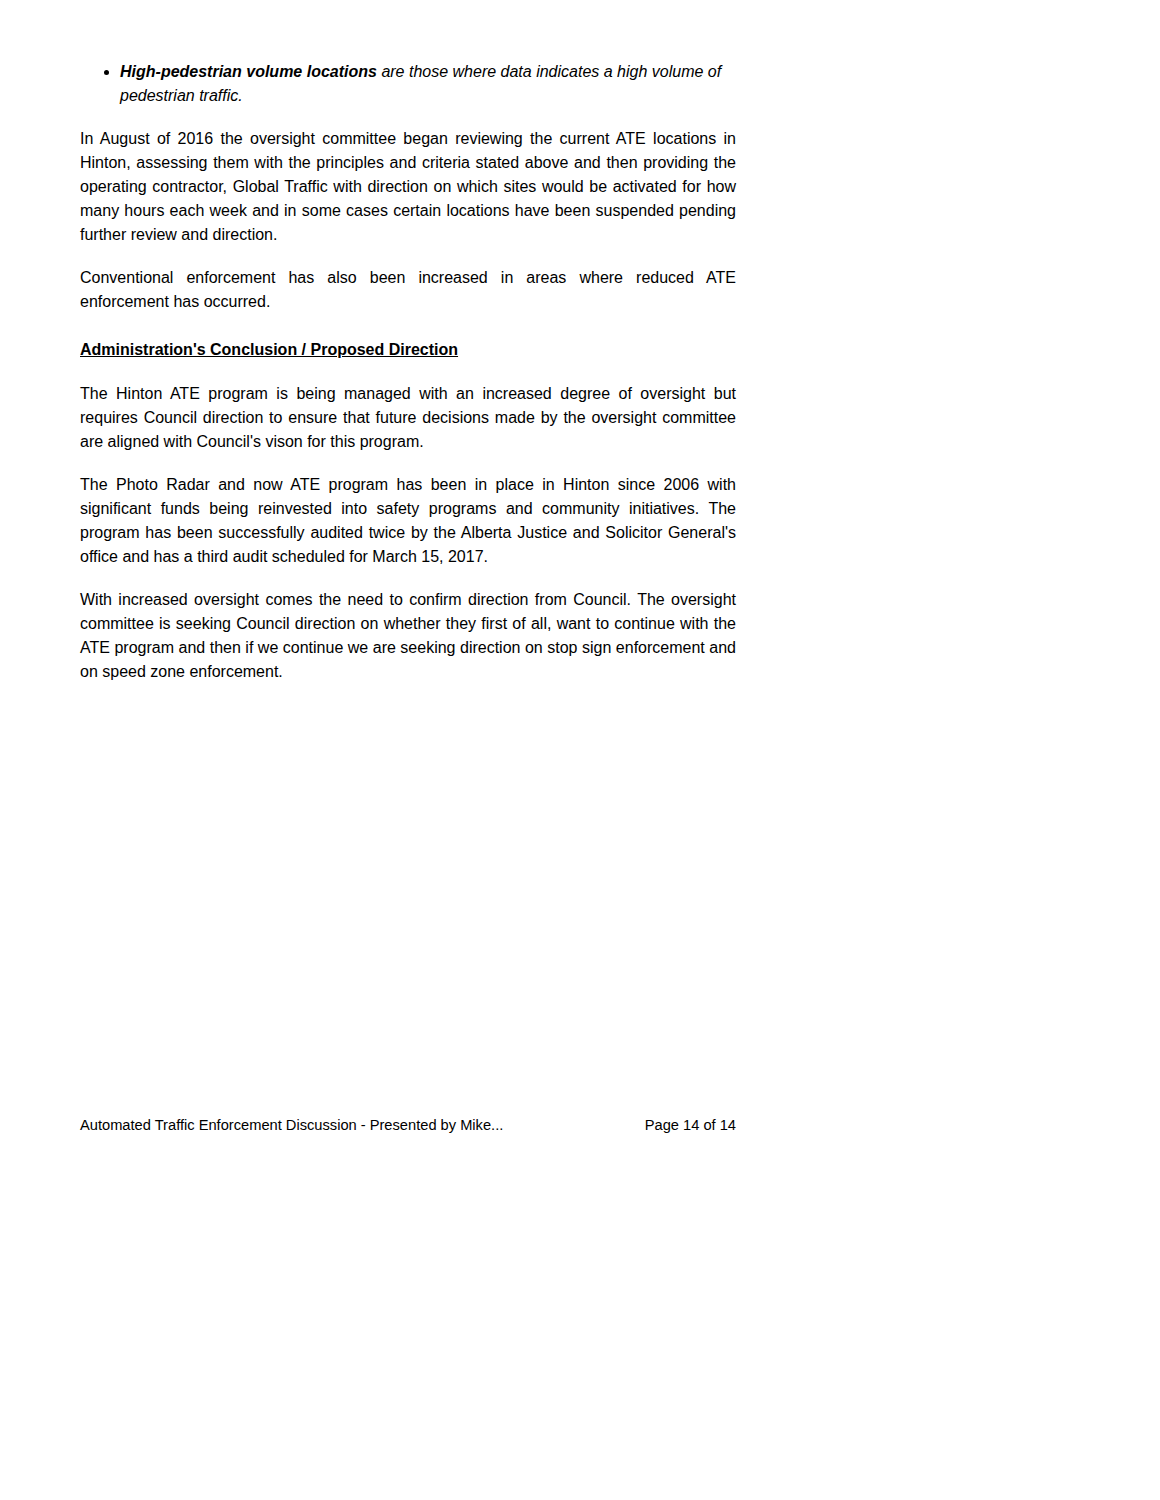High-pedestrian volume locations are those where data indicates a high volume of pedestrian traffic.
In August of 2016 the oversight committee began reviewing the current ATE locations in Hinton, assessing them with the principles and criteria stated above and then providing the operating contractor, Global Traffic with direction on which sites would be activated for how many hours each week and in some cases certain locations have been suspended pending further review and direction.
Conventional enforcement has also been increased in areas where reduced ATE enforcement has occurred.
Administration's Conclusion / Proposed Direction
The Hinton ATE program is being managed with an increased degree of oversight but requires Council direction to ensure that future decisions made by the oversight committee are aligned with Council's vison for this program.
The Photo Radar and now ATE program has been in place in Hinton since 2006 with significant funds being reinvested into safety programs and community initiatives. The program has been successfully audited twice by the Alberta Justice and Solicitor General's office and has a third audit scheduled for March 15, 2017.
With increased oversight comes the need to confirm direction from Council. The oversight committee is seeking Council direction on whether they first of all, want to continue with the ATE program and then if we continue we are seeking direction on stop sign enforcement and on speed zone enforcement.
Automated Traffic Enforcement Discussion - Presented by Mike... Page 14 of 14